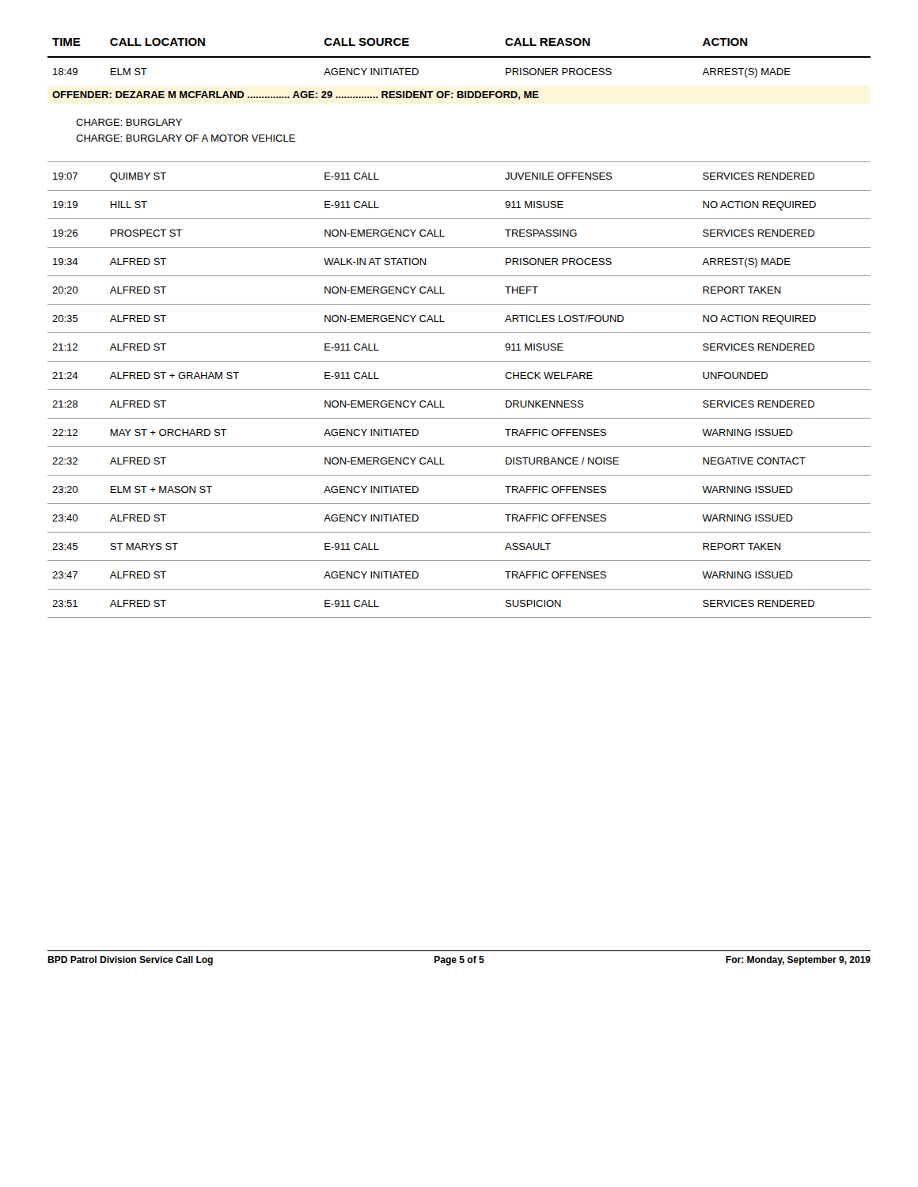| TIME | CALL LOCATION | CALL SOURCE | CALL REASON | ACTION |
| --- | --- | --- | --- | --- |
| 18:49 | ELM ST | AGENCY INITIATED | PRISONER PROCESS | ARREST(S) MADE |
| OFFENDER: DEZARAE M MCFARLAND ............... AGE: 29 ............... RESIDENT OF: BIDDEFORD, ME |
| CHARGE: BURGLARY CHARGE: BURGLARY OF A MOTOR VEHICLE |
| 19:07 | QUIMBY ST | E-911 CALL | JUVENILE OFFENSES | SERVICES RENDERED |
| 19:19 | HILL ST | E-911 CALL | 911 MISUSE | NO ACTION REQUIRED |
| 19:26 | PROSPECT ST | NON-EMERGENCY CALL | TRESPASSING | SERVICES RENDERED |
| 19:34 | ALFRED ST | WALK-IN AT STATION | PRISONER PROCESS | ARREST(S) MADE |
| 20:20 | ALFRED ST | NON-EMERGENCY CALL | THEFT | REPORT TAKEN |
| 20:35 | ALFRED ST | NON-EMERGENCY CALL | ARTICLES LOST/FOUND | NO ACTION REQUIRED |
| 21:12 | ALFRED ST | E-911 CALL | 911 MISUSE | SERVICES RENDERED |
| 21:24 | ALFRED ST + GRAHAM ST | E-911 CALL | CHECK WELFARE | UNFOUNDED |
| 21:28 | ALFRED ST | NON-EMERGENCY CALL | DRUNKENNESS | SERVICES RENDERED |
| 22:12 | MAY ST + ORCHARD ST | AGENCY INITIATED | TRAFFIC OFFENSES | WARNING ISSUED |
| 22:32 | ALFRED ST | NON-EMERGENCY CALL | DISTURBANCE / NOISE | NEGATIVE CONTACT |
| 23:20 | ELM ST + MASON ST | AGENCY INITIATED | TRAFFIC OFFENSES | WARNING ISSUED |
| 23:40 | ALFRED ST | AGENCY INITIATED | TRAFFIC OFFENSES | WARNING ISSUED |
| 23:45 | ST MARYS ST | E-911 CALL | ASSAULT | REPORT TAKEN |
| 23:47 | ALFRED ST | AGENCY INITIATED | TRAFFIC OFFENSES | WARNING ISSUED |
| 23:51 | ALFRED ST | E-911 CALL | SUSPICION | SERVICES RENDERED |
BPD Patrol Division Service Call Log
Page 5 of 5
For: Monday, September 9, 2019